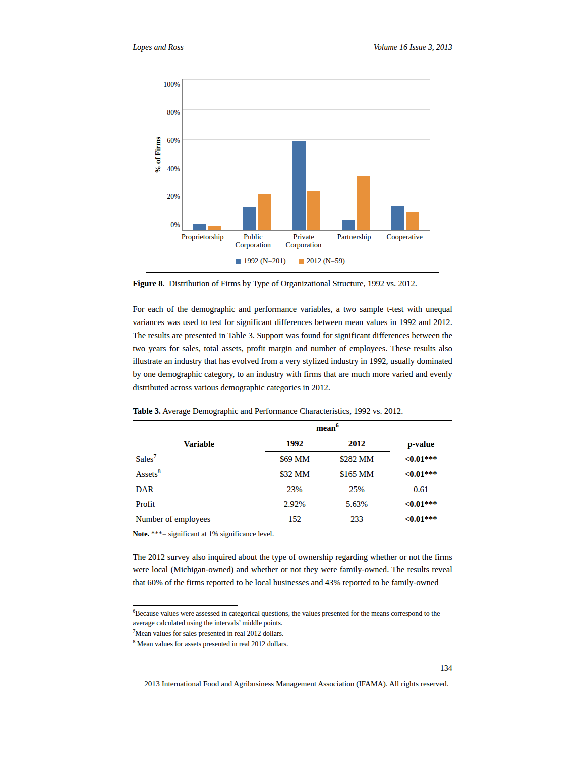Lopes and Ross
Volume 16 Issue 3, 2013
% of Firms
100%
80%
60%
40%
20%
0%
Proprietorship
Public
Corporation
Private
Corporation
Partnership
Cooperative
1992 (N=201)
2012 (N=59)
Figure 8. Distribution of Firms by Type of Organizational Structure, 1992 vs. 2012.
For each of the demographic and performance variables, a two sample t-test with unequal variances was used to test for significant differences between mean values in 1992 and 2012. The results are presented in Table 3. Support was found for significant differences between the two years for sales, total assets, profit margin and number of employees. These results also illustrate an industry that has evolved from a very stylized industry in 1992, usually dominated by one demographic category, to an industry with firms that are much more varied and evenly distributed across various demographic categories in 2012.
Table 3. Average Demographic and Performance Characteristics, 1992 vs. 2012.
| Variable | mean 6 | p-value |
| --- | --- | --- |
| 1992 | 2012 |
| Sales 7 | $69 MM | $282 MM | <0.01*** |
| Assets 8 | $32 MM | $165 MM | <0.01*** |
| DAR | 23% | 25% | 0.61 |
| Profit | 2.92% | 5.63% | <0.01*** |
| Number of employees | 152 | 233 | <0.01*** |
Note. ***= significant at 1% significance level.
The 2012 survey also inquired about the type of ownership regarding whether or not the firms were local (Michigan-owned) and whether or not they were family-owned. The results reveal that 60% of the firms reported to be local businesses and 43% reported to be family-owned
6Because values were assessed in categorical questions, the values presented for the means correspond to the average calculated using the intervals’ middle points.
7Mean values for sales presented in real 2012 dollars.
8 Mean values for assets presented in real 2012 dollars.
134
 2013 International Food and Agribusiness Management Association (IFAMA). All rights reserved.